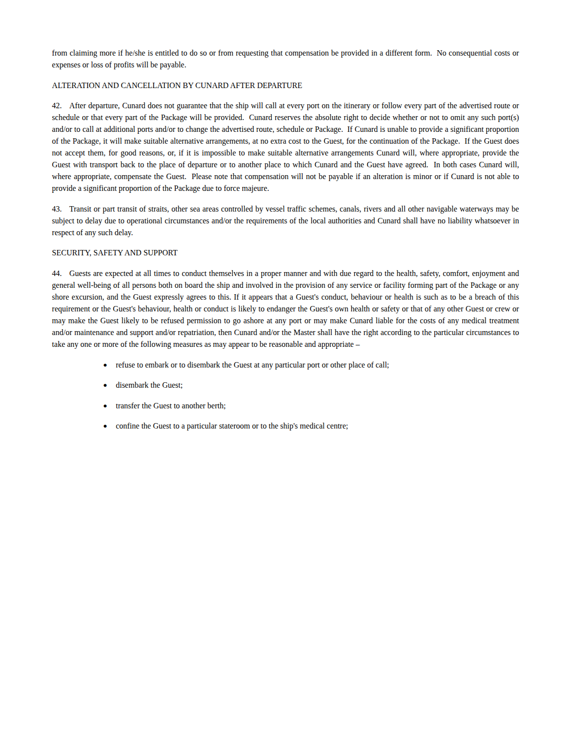from claiming more if he/she is entitled to do so or from requesting that compensation be provided in a different form. No consequential costs or expenses or loss of profits will be payable.
ALTERATION AND CANCELLATION BY CUNARD AFTER DEPARTURE
42. After departure, Cunard does not guarantee that the ship will call at every port on the itinerary or follow every part of the advertised route or schedule or that every part of the Package will be provided. Cunard reserves the absolute right to decide whether or not to omit any such port(s) and/or to call at additional ports and/or to change the advertised route, schedule or Package. If Cunard is unable to provide a significant proportion of the Package, it will make suitable alternative arrangements, at no extra cost to the Guest, for the continuation of the Package. If the Guest does not accept them, for good reasons, or, if it is impossible to make suitable alternative arrangements Cunard will, where appropriate, provide the Guest with transport back to the place of departure or to another place to which Cunard and the Guest have agreed. In both cases Cunard will, where appropriate, compensate the Guest. Please note that compensation will not be payable if an alteration is minor or if Cunard is not able to provide a significant proportion of the Package due to force majeure.
43. Transit or part transit of straits, other sea areas controlled by vessel traffic schemes, canals, rivers and all other navigable waterways may be subject to delay due to operational circumstances and/or the requirements of the local authorities and Cunard shall have no liability whatsoever in respect of any such delay.
SECURITY, SAFETY AND SUPPORT
44. Guests are expected at all times to conduct themselves in a proper manner and with due regard to the health, safety, comfort, enjoyment and general well-being of all persons both on board the ship and involved in the provision of any service or facility forming part of the Package or any shore excursion, and the Guest expressly agrees to this. If it appears that a Guest's conduct, behaviour or health is such as to be a breach of this requirement or the Guest's behaviour, health or conduct is likely to endanger the Guest's own health or safety or that of any other Guest or crew or may make the Guest likely to be refused permission to go ashore at any port or may make Cunard liable for the costs of any medical treatment and/or maintenance and support and/or repatriation, then Cunard and/or the Master shall have the right according to the particular circumstances to take any one or more of the following measures as may appear to be reasonable and appropriate –
refuse to embark or to disembark the Guest at any particular port or other place of call;
disembark the Guest;
transfer the Guest to another berth;
confine the Guest to a particular stateroom or to the ship's medical centre;